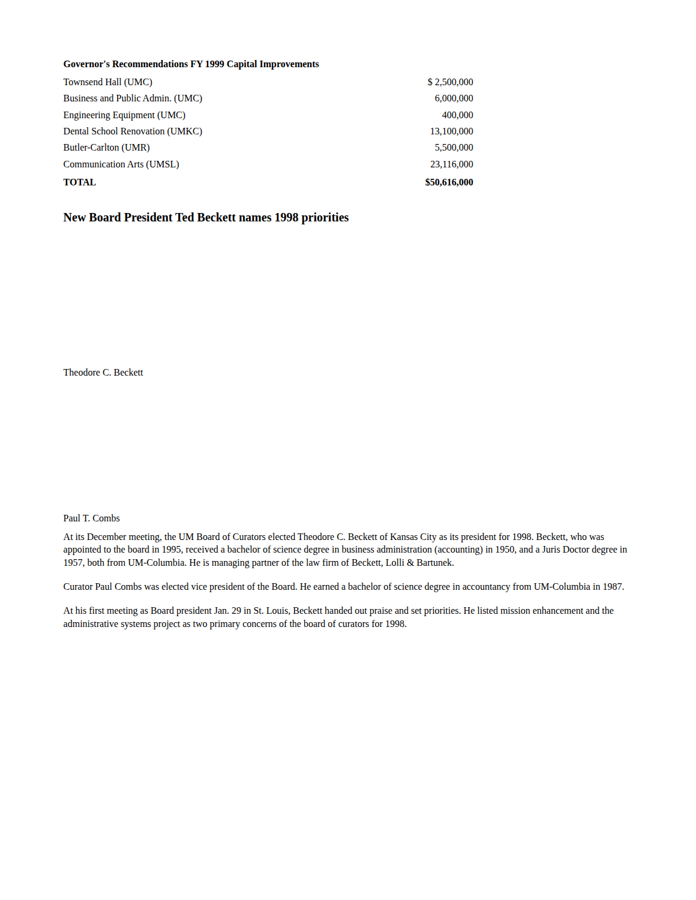Governor's Recommendations FY 1999 Capital Improvements
| Townsend Hall (UMC) | $ 2,500,000 |
| Business and Public Admin. (UMC) | 6,000,000 |
| Engineering Equipment (UMC) | 400,000 |
| Dental School Renovation (UMKC) | 13,100,000 |
| Butler-Carlton (UMR) | 5,500,000 |
| Communication Arts (UMSL) | 23,116,000 |
| TOTAL | $50,616,000 |
New Board President Ted Beckett names 1998 priorities
Theodore C. Beckett
Paul T. Combs
At its December meeting, the UM Board of Curators elected Theodore C. Beckett of Kansas City as its president for 1998. Beckett, who was appointed to the board in 1995, received a bachelor of science degree in business administration (accounting) in 1950, and a Juris Doctor degree in 1957, both from UM-Columbia. He is managing partner of the law firm of Beckett, Lolli & Bartunek.
Curator Paul Combs was elected vice president of the Board. He earned a bachelor of science degree in accountancy from UM-Columbia in 1987.
At his first meeting as Board president Jan. 29 in St. Louis, Beckett handed out praise and set priorities. He listed mission enhancement and the administrative systems project as two primary concerns of the board of curators for 1998.